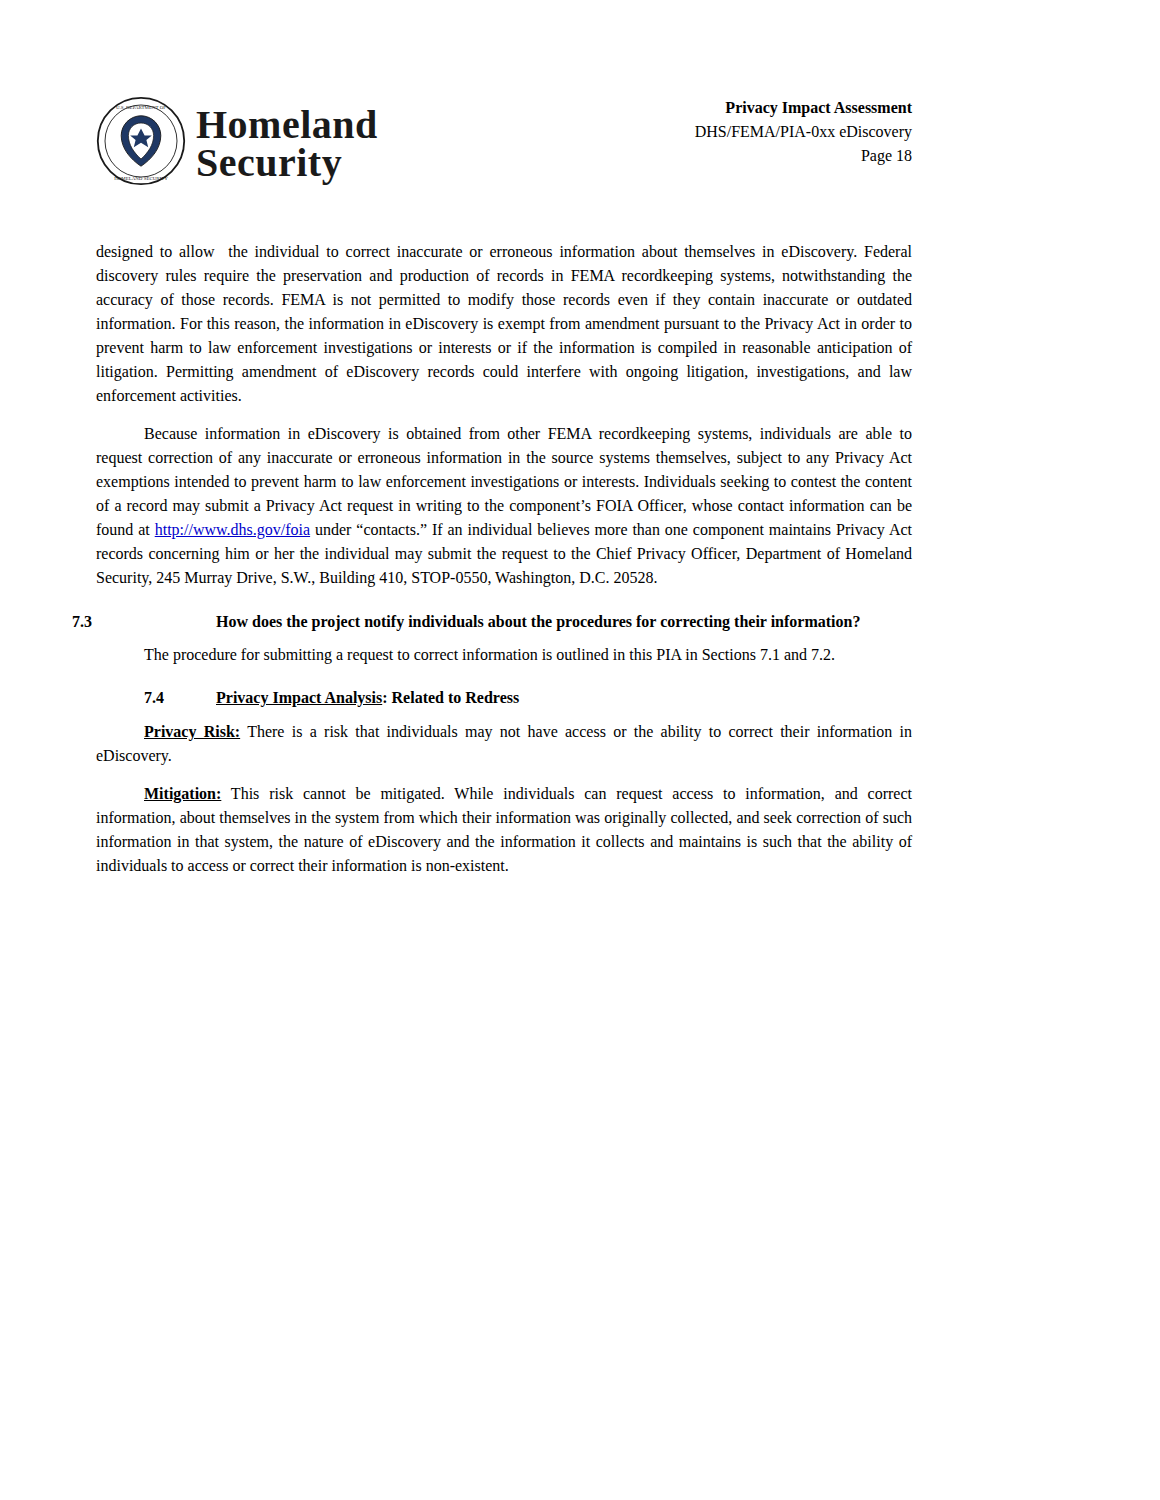U.S. DEPARTMENT OF HOMELAND SECURITY
Homeland
Security
Privacy Impact Assessment
DHS/FEMA/PIA-0xx eDiscovery
Page 18
designed to allow the individual to correct inaccurate or erroneous information about themselves in eDiscovery. Federal discovery rules require the preservation and production of records in FEMA recordkeeping systems, notwithstanding the accuracy of those records. FEMA is not permitted to modify those records even if they contain inaccurate or outdated information. For this reason, the information in eDiscovery is exempt from amendment pursuant to the Privacy Act in order to prevent harm to law enforcement investigations or interests or if the information is compiled in reasonable anticipation of litigation. Permitting amendment of eDiscovery records could interfere with ongoing litigation, investigations, and law enforcement activities.
Because information in eDiscovery is obtained from other FEMA recordkeeping systems, individuals are able to request correction of any inaccurate or erroneous information in the source systems themselves, subject to any Privacy Act exemptions intended to prevent harm to law enforcement investigations or interests. Individuals seeking to contest the content of a record may submit a Privacy Act request in writing to the component’s FOIA Officer, whose contact information can be found at http://www.dhs.gov/foia under “contacts.” If an individual believes more than one component maintains Privacy Act records concerning him or her the individual may submit the request to the Chief Privacy Officer, Department of Homeland Security, 245 Murray Drive, S.W., Building 410, STOP-0550, Washington, D.C. 20528.
7.3 How does the project notify individuals about the procedures for correcting their information?
The procedure for submitting a request to correct information is outlined in this PIA in Sections 7.1 and 7.2.
7.4 Privacy Impact Analysis: Related to Redress
Privacy Risk: There is a risk that individuals may not have access or the ability to correct their information in eDiscovery.
Mitigation: This risk cannot be mitigated. While individuals can request access to information, and correct information, about themselves in the system from which their information was originally collected, and seek correction of such information in that system, the nature of eDiscovery and the information it collects and maintains is such that the ability of individuals to access or correct their information is non-existent.